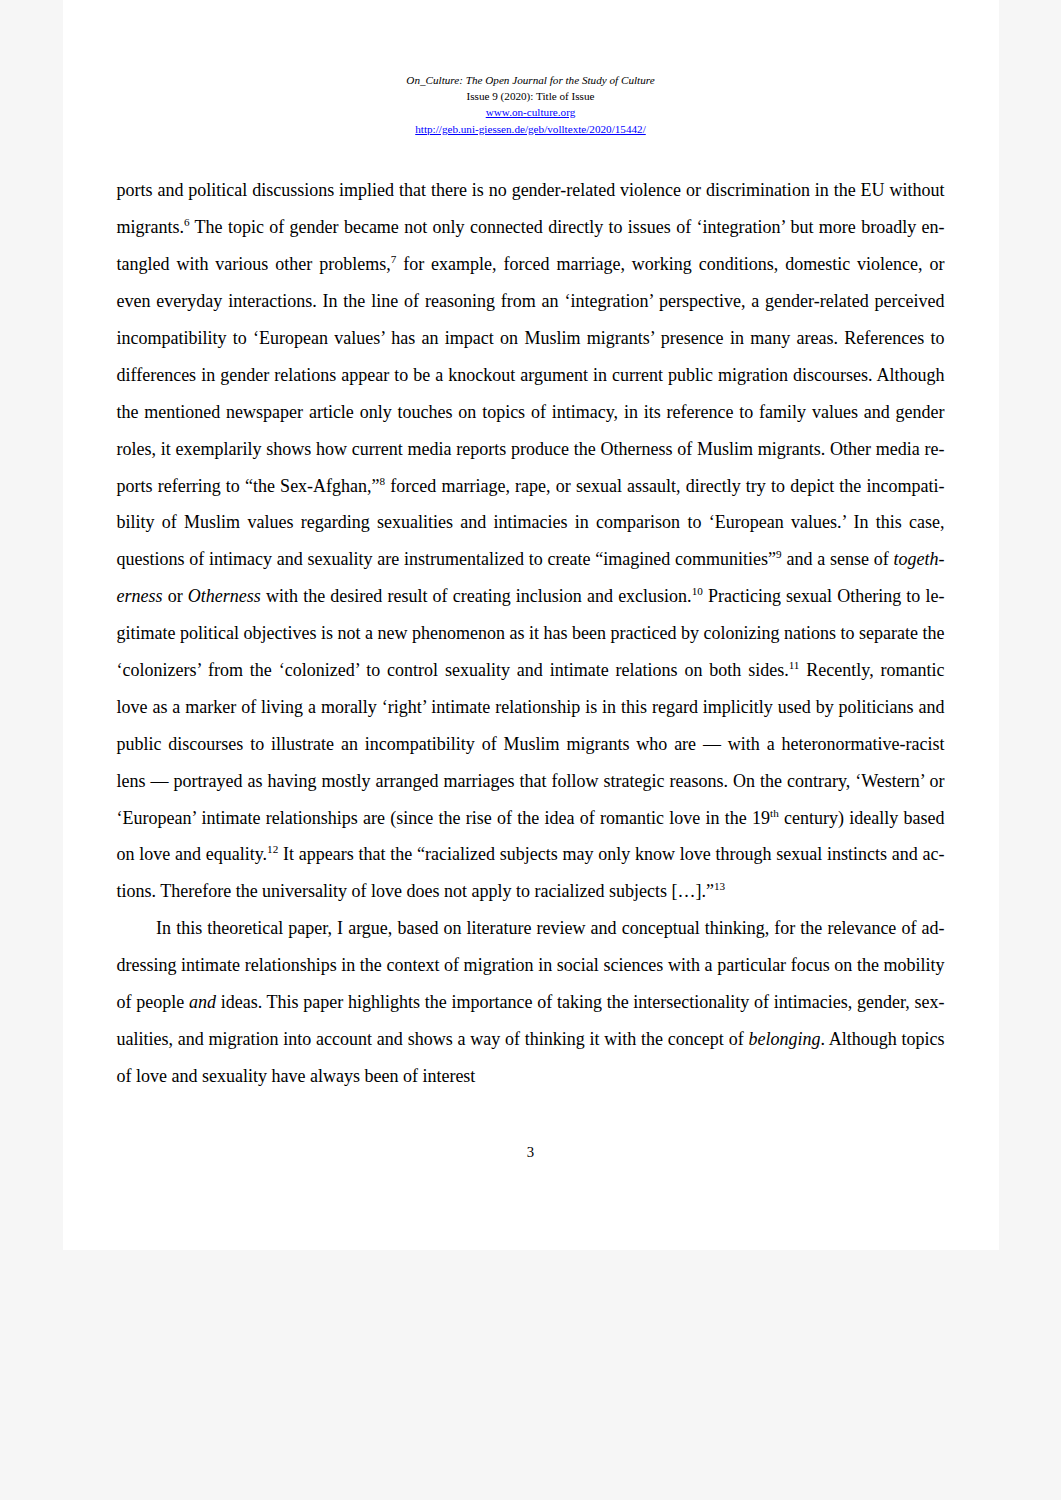On_Culture: The Open Journal for the Study of Culture Issue 9 (2020): Title of Issue www.on-culture.org http://geb.uni-giessen.de/geb/volltexte/2020/15442/
ports and political discussions implied that there is no gender-related violence or discrimination in the EU without migrants.6 The topic of gender became not only connected directly to issues of ‘integration’ but more broadly entangled with various other problems,7 for example, forced marriage, working conditions, domestic violence, or even everyday interactions. In the line of reasoning from an ‘integration’ perspective, a gender-related perceived incompatibility to ‘European values’ has an impact on Muslim migrants’ presence in many areas. References to differences in gender relations appear to be a knockout argument in current public migration discourses. Although the mentioned newspaper article only touches on topics of intimacy, in its reference to family values and gender roles, it exemplarily shows how current media reports produce the Otherness of Muslim migrants. Other media reports referring to “the Sex-Afghan,”8 forced marriage, rape, or sexual assault, directly try to depict the incompatibility of Muslim values regarding sexualities and intimacies in comparison to ‘European values.’ In this case, questions of intimacy and sexuality are instrumentalized to create “imagined communities”9 and a sense of togetherness or Otherness with the desired result of creating inclusion and exclusion.10 Practicing sexual Othering to legitimate political objectives is not a new phenomenon as it has been practiced by colonizing nations to separate the ‘colonizers’ from the ‘colonized’ to control sexuality and intimate relations on both sides.11 Recently, romantic love as a marker of living a morally ‘right’ intimate relationship is in this regard implicitly used by politicians and public discourses to illustrate an incompatibility of Muslim migrants who are — with a heteronormative-racist lens — portrayed as having mostly arranged marriages that follow strategic reasons. On the contrary, ‘Western’ or ‘European’ intimate relationships are (since the rise of the idea of romantic love in the 19th century) ideally based on love and equality.12 It appears that the “racialized subjects may only know love through sexual instincts and actions. Therefore the universality of love does not apply to racialized subjects […].”13
In this theoretical paper, I argue, based on literature review and conceptual thinking, for the relevance of addressing intimate relationships in the context of migration in social sciences with a particular focus on the mobility of people and ideas. This paper highlights the importance of taking the intersectionality of intimacies, gender, sexualities, and migration into account and shows a way of thinking it with the concept of belonging. Although topics of love and sexuality have always been of interest
3